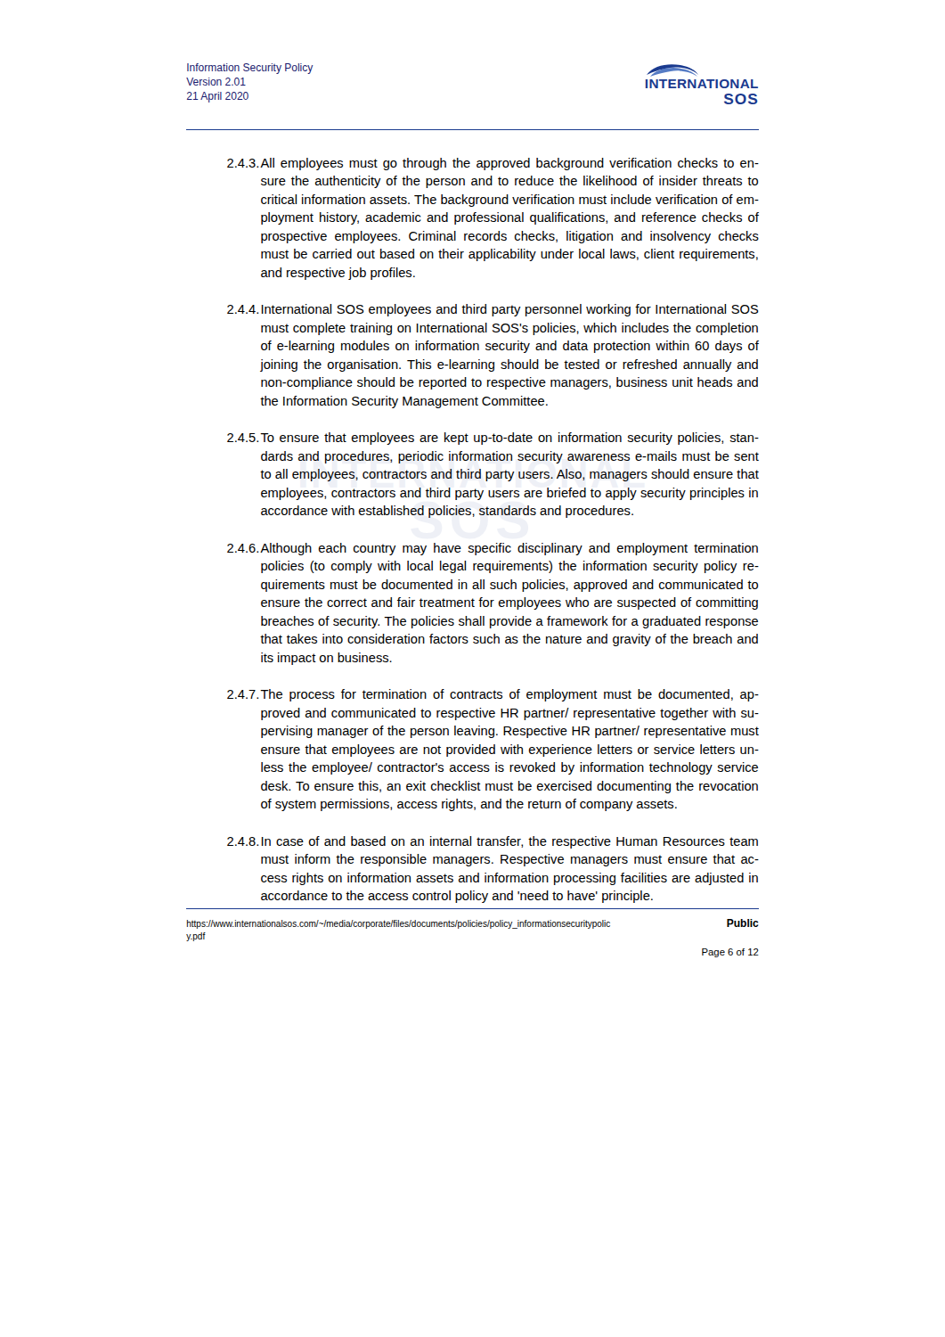Information Security Policy
Version 2.01
21 April 2020
INTERNATIONAL SOS
INTERNATIONAL
SOS
2.4.3.
All employees must go through the approved background verification checks to ensure the authenticity of the person and to reduce the likelihood of insider threats to critical information assets. The background verification must include verification of employment history, academic and professional qualifications, and reference checks of prospective employees. Criminal records checks, litigation and insolvency checks must be carried out based on their applicability under local laws, client requirements, and respective job profiles.
2.4.4.
International SOS employees and third party personnel working for International SOS must complete training on International SOS's policies, which includes the completion of e-learning modules on information security and data protection within 60 days of joining the organisation. This e-learning should be tested or refreshed annually and non-compliance should be reported to respective managers, business unit heads and the Information Security Management Committee.
2.4.5.
To ensure that employees are kept up-to-date on information security policies, standards and procedures, periodic information security awareness e-mails must be sent to all employees, contractors and third party users. Also, managers should ensure that employees, contractors and third party users are briefed to apply security principles in accordance with established policies, standards and procedures.
2.4.6.
Although each country may have specific disciplinary and employment termination policies (to comply with local legal requirements) the information security policy requirements must be documented in all such policies, approved and communicated to ensure the correct and fair treatment for employees who are suspected of committing breaches of security. The policies shall provide a framework for a graduated response that takes into consideration factors such as the nature and gravity of the breach and its impact on business.
2.4.7.
The process for termination of contracts of employment must be documented, approved and communicated to respective HR partner/ representative together with supervising manager of the person leaving. Respective HR partner/ representative must ensure that employees are not provided with experience letters or service letters unless the employee/ contractor's access is revoked by information technology service desk. To ensure this, an exit checklist must be exercised documenting the revocation of system permissions, access rights, and the return of company assets.
2.4.8.
In case of and based on an internal transfer, the respective Human Resources team must inform the responsible managers. Respective managers must ensure that access rights on information assets and information processing facilities are adjusted in accordance to the access control policy and 'need to have' principle.
https://www.internationalsos.com/~/media/corporate/files/documents/policies/policy_informationsecuritypolicy.pdf
Public
Page 6 of 12